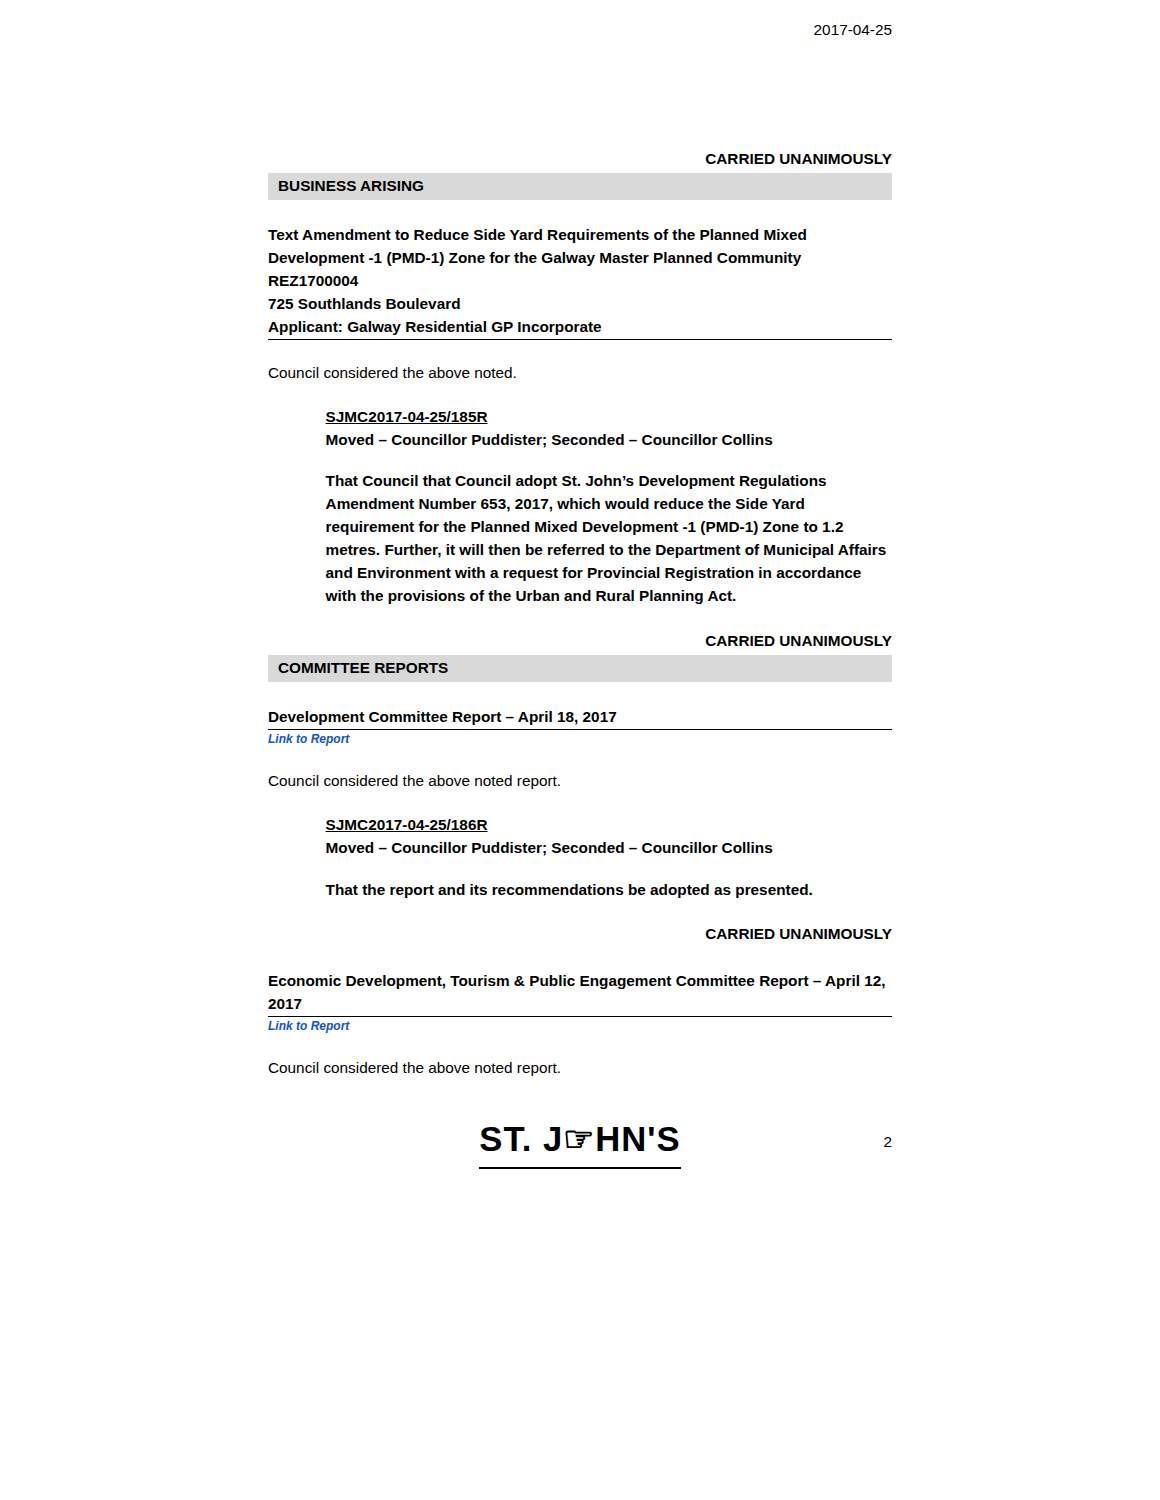2017-04-25
CARRIED UNANIMOUSLY
BUSINESS ARISING
Text Amendment to Reduce Side Yard Requirements of the Planned Mixed Development -1 (PMD-1) Zone for the Galway Master Planned Community
REZ1700004
725 Southlands Boulevard
Applicant: Galway Residential GP Incorporate
Council considered the above noted.
SJMC2017-04-25/185R
Moved – Councillor Puddister; Seconded – Councillor Collins
That Council that Council adopt St. John’s Development Regulations Amendment Number 653, 2017, which would reduce the Side Yard requirement for the Planned Mixed Development -1 (PMD-1) Zone to 1.2 metres. Further, it will then be referred to the Department of Municipal Affairs and Environment with a request for Provincial Registration in accordance with the provisions of the Urban and Rural Planning Act.
CARRIED UNANIMOUSLY
COMMITTEE REPORTS
Development Committee Report – April 18, 2017
Link to Report
Council considered the above noted report.
SJMC2017-04-25/186R
Moved – Councillor Puddister; Seconded – Councillor Collins
That the report and its recommendations be adopted as presented.
CARRIED UNANIMOUSLY
Economic Development, Tourism & Public Engagement Committee Report – April 12, 2017
Link to Report
Council considered the above noted report.
ST. J☞HN'S
2